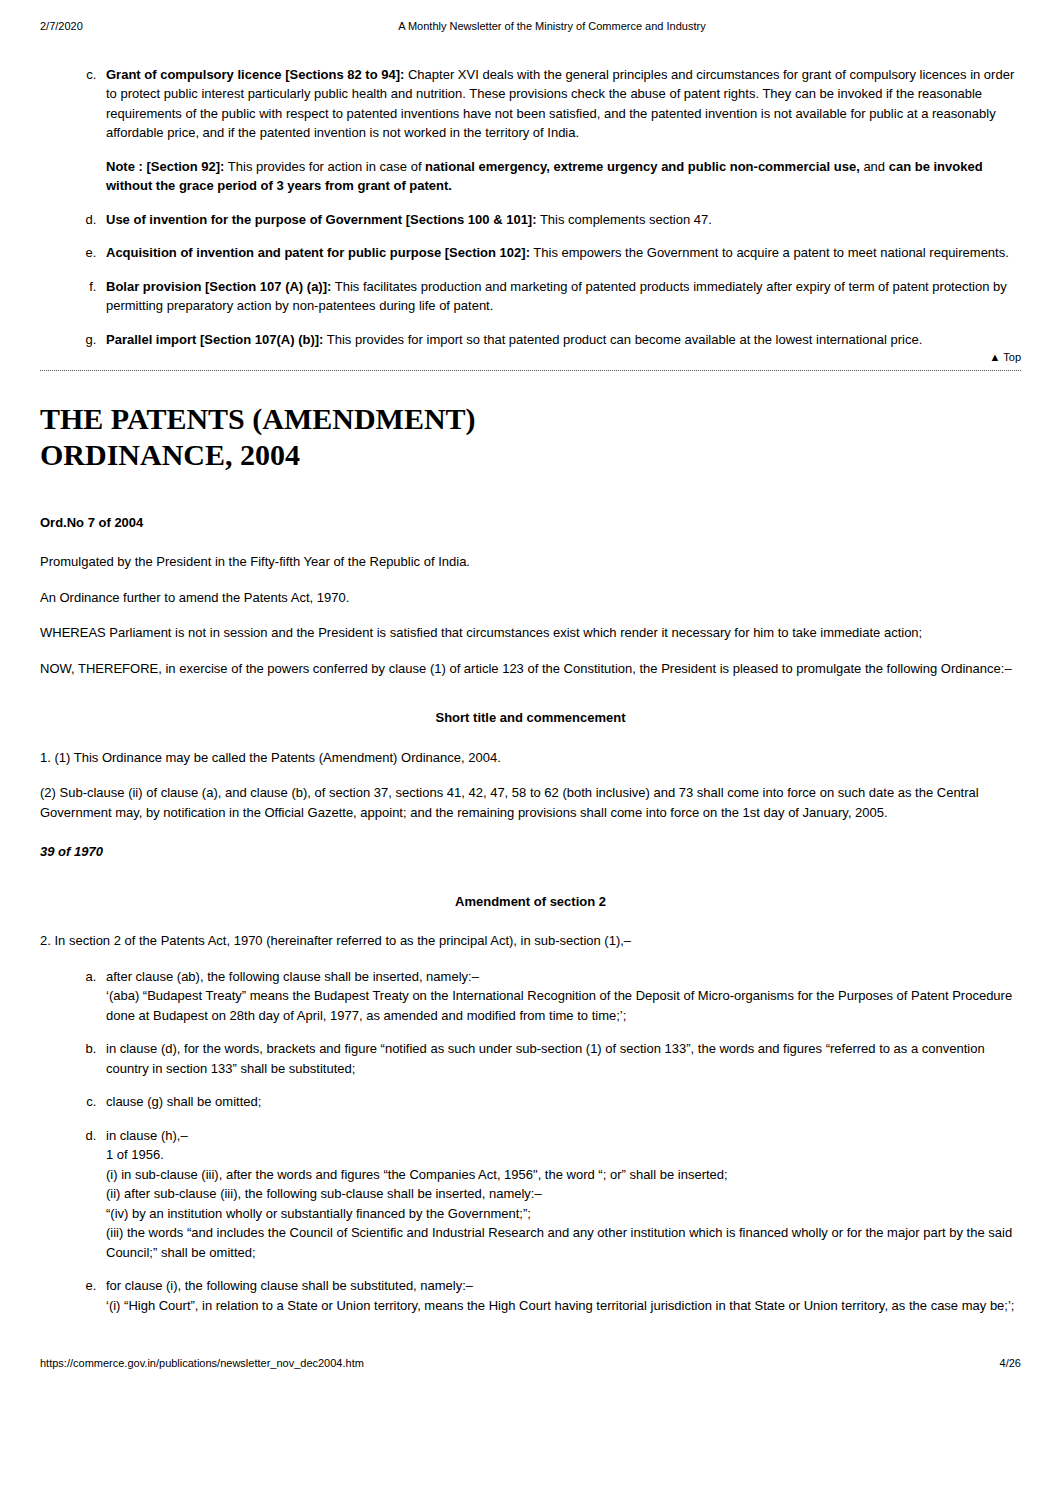2/7/2020
A Monthly Newsletter of the Ministry of Commerce and Industry
Grant of compulsory licence [Sections 82 to 94]: Chapter XVI deals with the general principles and circumstances for grant of compulsory licences in order to protect public interest particularly public health and nutrition. These provisions check the abuse of patent rights. They can be invoked if the reasonable requirements of the public with respect to patented inventions have not been satisfied, and the patented invention is not available for public at a reasonably affordable price, and if the patented invention is not worked in the territory of India.
Note : [Section 92]: This provides for action in case of national emergency, extreme urgency and public non-commercial use, and can be invoked without the grace period of 3 years from grant of patent.
Use of invention for the purpose of Government [Sections 100 & 101]: This complements section 47.
Acquisition of invention and patent for public purpose [Section 102]: This empowers the Government to acquire a patent to meet national requirements.
Bolar provision [Section 107 (A) (a)]: This facilitates production and marketing of patented products immediately after expiry of term of patent protection by permitting preparatory action by non-patentees during life of patent.
Parallel import [Section 107(A) (b)]: This provides for import so that patented product can become available at the lowest international price.
▲ Top
THE PATENTS (AMENDMENT)
ORDINANCE, 2004
Ord.No 7 of 2004
Promulgated by the President in the Fifty-fifth Year of the Republic of India.
An Ordinance further to amend the Patents Act, 1970.
WHEREAS Parliament is not in session and the President is satisfied that circumstances exist which render it necessary for him to take immediate action;
NOW, THEREFORE, in exercise of the powers conferred by clause (1) of article 123 of the Constitution, the President is pleased to promulgate the following Ordinance:–
Short title and commencement
1. (1) This Ordinance may be called the Patents (Amendment) Ordinance, 2004.
(2) Sub-clause (ii) of clause (a), and clause (b), of section 37, sections 41, 42, 47, 58 to 62 (both inclusive) and 73 shall come into force on such date as the Central Government may, by notification in the Official Gazette, appoint; and the remaining provisions shall come into force on the 1st day of January, 2005.
39 of 1970
Amendment of section 2
2. In section 2 of the Patents Act, 1970 (hereinafter referred to as the principal Act), in sub-section (1),–
after clause (ab), the following clause shall be inserted, namely:–
‘(aba) “Budapest Treaty” means the Budapest Treaty on the International Recognition of the Deposit of Micro-organisms for the Purposes of Patent Procedure done at Budapest on 28th day of April, 1977, as amended and modified from time to time;’;
in clause (d), for the words, brackets and figure “notified as such under sub-section (1) of section 133”, the words and figures “referred to as a convention country in section 133” shall be substituted;
clause (g) shall be omitted;
in clause (h),–
1 of 1956. (i) in sub-clause (iii), after the words and figures “the Companies Act, 1956", the word “; or” shall be inserted; (ii) after sub-clause (iii), the following sub-clause shall be inserted, namely:– “(iv) by an institution wholly or substantially financed by the Government;”; (iii) the words “and includes the Council of Scientific and Industrial Research and any other institution which is financed wholly or for the major part by the said Council;” shall be omitted;
for clause (i), the following clause shall be substituted, namely:–
‘(i) “High Court”, in relation to a State or Union territory, means the High Court having territorial jurisdiction in that State or Union territory, as the case may be;’;
https://commerce.gov.in/publications/newsletter_nov_dec2004.htm
4/26